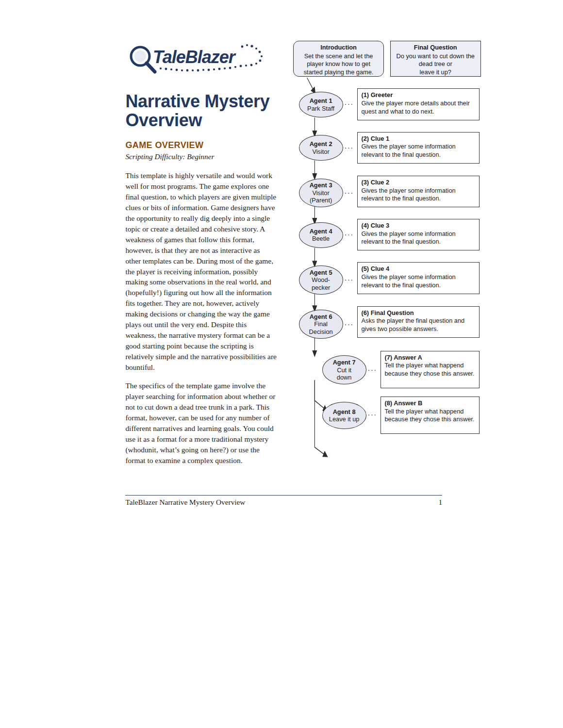TaleBlazer
Narrative Mystery Overview
GAME OVERVIEW
Scripting Difficulty: Beginner
This template is highly versatile and would work well for most programs. The game explores one final question, to which players are given multiple clues or bits of information. Game designers have the opportunity to really dig deeply into a single topic or create a detailed and cohesive story. A weakness of games that follow this format, however, is that they are not as interactive as other templates can be. During most of the game, the player is receiving information, possibly making some observations in the real world, and (hopefully!) figuring out how all the information fits together. They are not, however, actively making decisions or changing the way the game plays out until the very end. Despite this weakness, the narrative mystery format can be a good starting point because the scripting is relatively simple and the narrative possibilities are bountiful.
The specifics of the template game involve the player searching for information about whether or not to cut down a dead tree trunk in a park. This format, however, can be used for any number of different narratives and learning goals. You could use it as a format for a more traditional mystery (whodunit, what’s going on here?) or use the format to examine a complex question.
Introduction Set the scene and let the player know how to get started playing the game.
Final Question Do you want to cut down the dead tree or
leave it up?
Agent 1 Park Staff
···
(1) Greeter
Give the player more details about their quest and what to do next.
Agent 2 Visitor
···
(2) Clue 1
Gives the player some information relevant to the final question.
Agent 3 Visitor(Parent)
···
(3) Clue 2
Gives the player some information relevant to the final question.
Agent 4 Beetle
···
(4) Clue 3
Gives the player some information relevant to the final question.
Agent 5 Wood-pecker
···
(5) Clue 4
Gives the player some information relevant to the final question.
Agent 6 Final Decision
···
(6) Final Question
Asks the player the final question and gives two possible answers.
Agent 7 Cut it down
···
(7) Answer A
Tell the player what happend because they chose this answer.
Agent 8 Leave it up
···
(8) Answer B
Tell the player what happend because they chose this answer.
TaleBlazer Narrative Mystery Overview 1